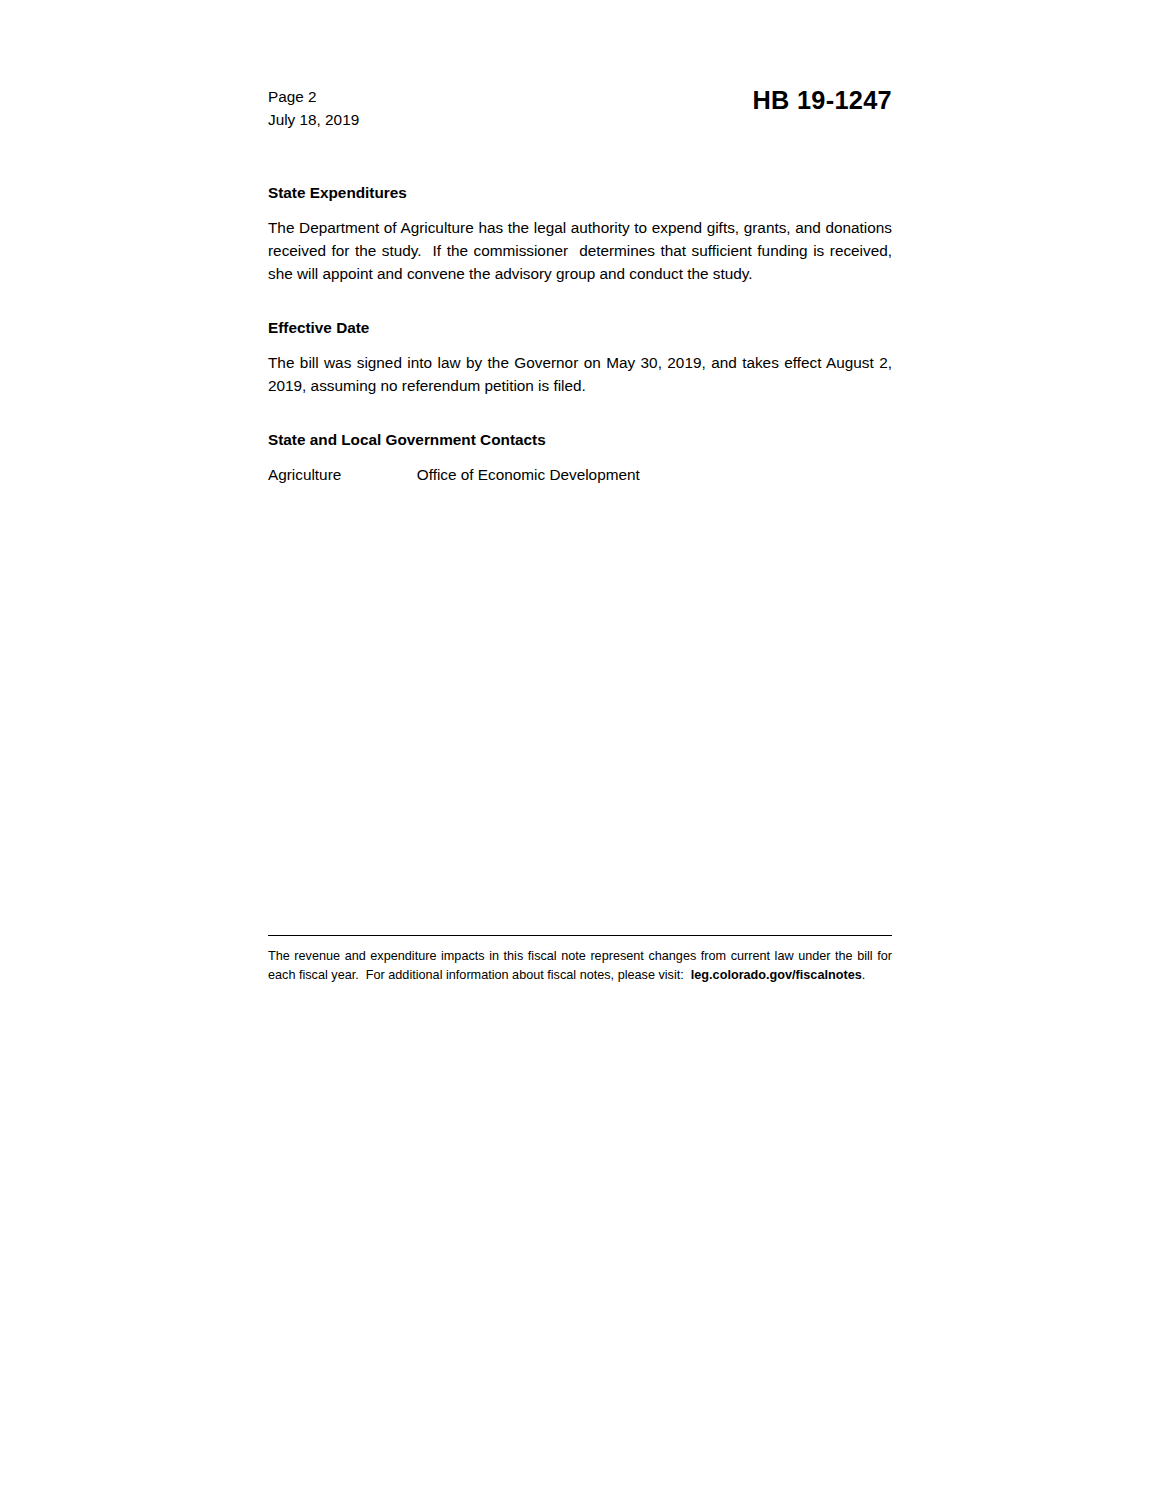Page 2
July 18, 2019
HB 19-1247
State Expenditures
The Department of Agriculture has the legal authority to expend gifts, grants, and donations received for the study. If the commissioner determines that sufficient funding is received, she will appoint and convene the advisory group and conduct the study.
Effective Date
The bill was signed into law by the Governor on May 30, 2019, and takes effect August 2, 2019, assuming no referendum petition is filed.
State and Local Government Contacts
Agriculture
Office of Economic Development
The revenue and expenditure impacts in this fiscal note represent changes from current law under the bill for each fiscal year. For additional information about fiscal notes, please visit: leg.colorado.gov/fiscalnotes.